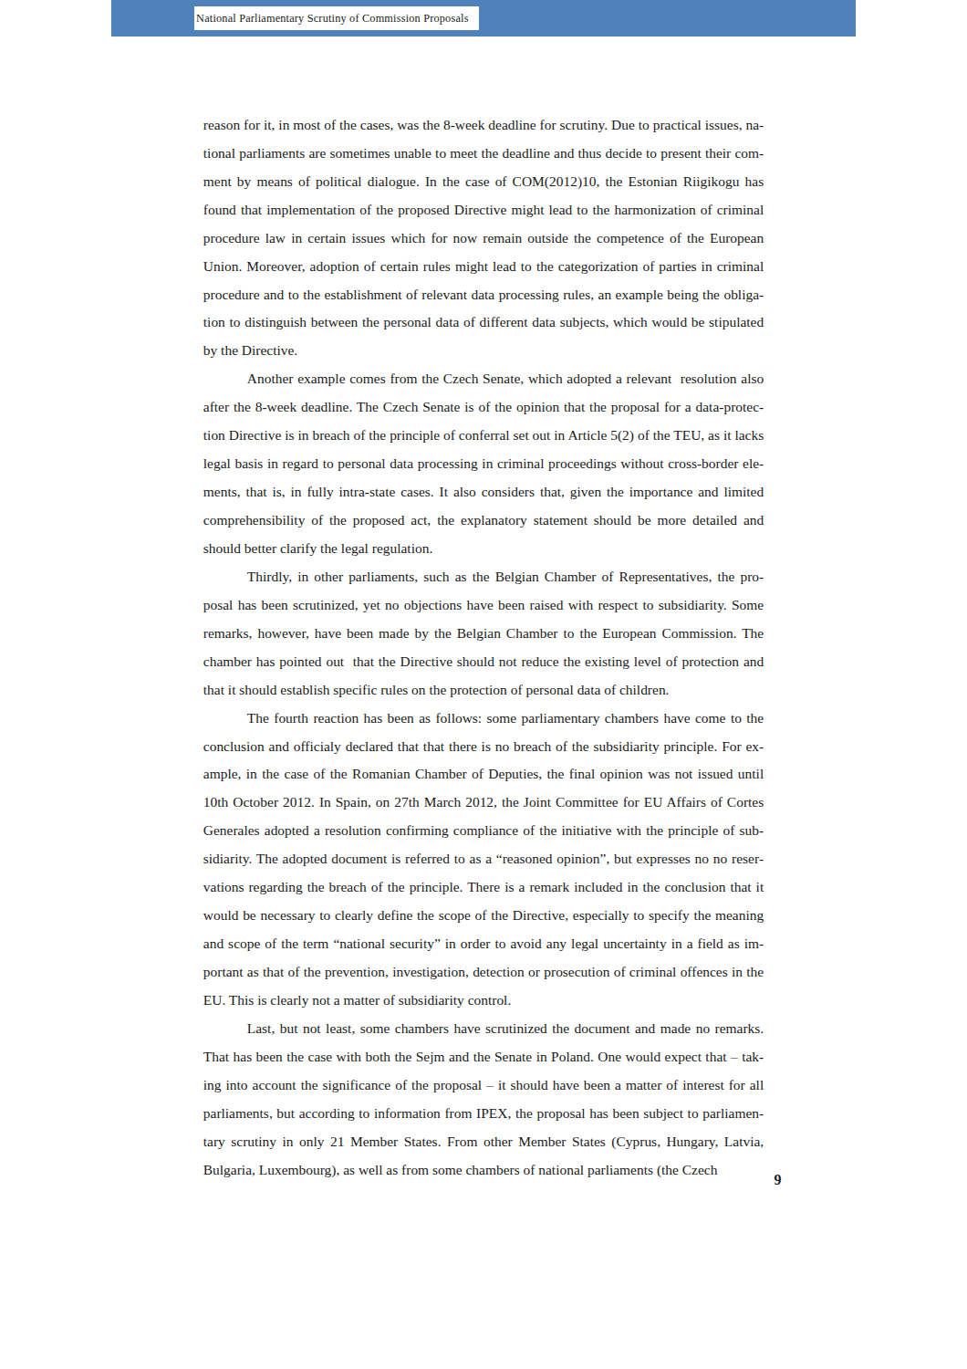National Parliamentary Scrutiny of Commission Proposals
reason for it, in most of the cases, was the 8-week deadline for scrutiny. Due to practical issues, national parliaments are sometimes unable to meet the deadline and thus decide to present their comment by means of political dialogue. In the case of COM(2012)10, the Estonian Riigikogu has found that implementation of the proposed Directive might lead to the harmonization of criminal procedure law in certain issues which for now remain outside the competence of the European Union. Moreover, adoption of certain rules might lead to the categorization of parties in criminal procedure and to the establishment of relevant data processing rules, an example being the obligation to distinguish between the personal data of different data subjects, which would be stipulated by the Directive.
Another example comes from the Czech Senate, which adopted a relevant resolution also after the 8-week deadline. The Czech Senate is of the opinion that the proposal for a data-protection Directive is in breach of the principle of conferral set out in Article 5(2) of the TEU, as it lacks legal basis in regard to personal data processing in criminal proceedings without cross-border elements, that is, in fully intra-state cases. It also considers that, given the importance and limited comprehensibility of the proposed act, the explanatory statement should be more detailed and should better clarify the legal regulation.
Thirdly, in other parliaments, such as the Belgian Chamber of Representatives, the proposal has been scrutinized, yet no objections have been raised with respect to subsidiarity. Some remarks, however, have been made by the Belgian Chamber to the European Commission. The chamber has pointed out that the Directive should not reduce the existing level of protection and that it should establish specific rules on the protection of personal data of children.
The fourth reaction has been as follows: some parliamentary chambers have come to the conclusion and officialy declared that that there is no breach of the subsidiarity principle. For example, in the case of the Romanian Chamber of Deputies, the final opinion was not issued until 10th October 2012. In Spain, on 27th March 2012, the Joint Committee for EU Affairs of Cortes Generales adopted a resolution confirming compliance of the initiative with the principle of subsidiarity. The adopted document is referred to as a “reasoned opinion”, but expresses no no reservations regarding the breach of the principle. There is a remark included in the conclusion that it would be necessary to clearly define the scope of the Directive, especially to specify the meaning and scope of the term “national security” in order to avoid any legal uncertainty in a field as important as that of the prevention, investigation, detection or prosecution of criminal offences in the EU. This is clearly not a matter of subsidiarity control.
Last, but not least, some chambers have scrutinized the document and made no remarks. That has been the case with both the Sejm and the Senate in Poland. One would expect that – taking into account the significance of the proposal – it should have been a matter of interest for all parliaments, but according to information from IPEX, the proposal has been subject to parliamentary scrutiny in only 21 Member States. From other Member States (Cyprus, Hungary, Latvia, Bulgaria, Luxembourg), as well as from some chambers of national parliaments (the Czech
9